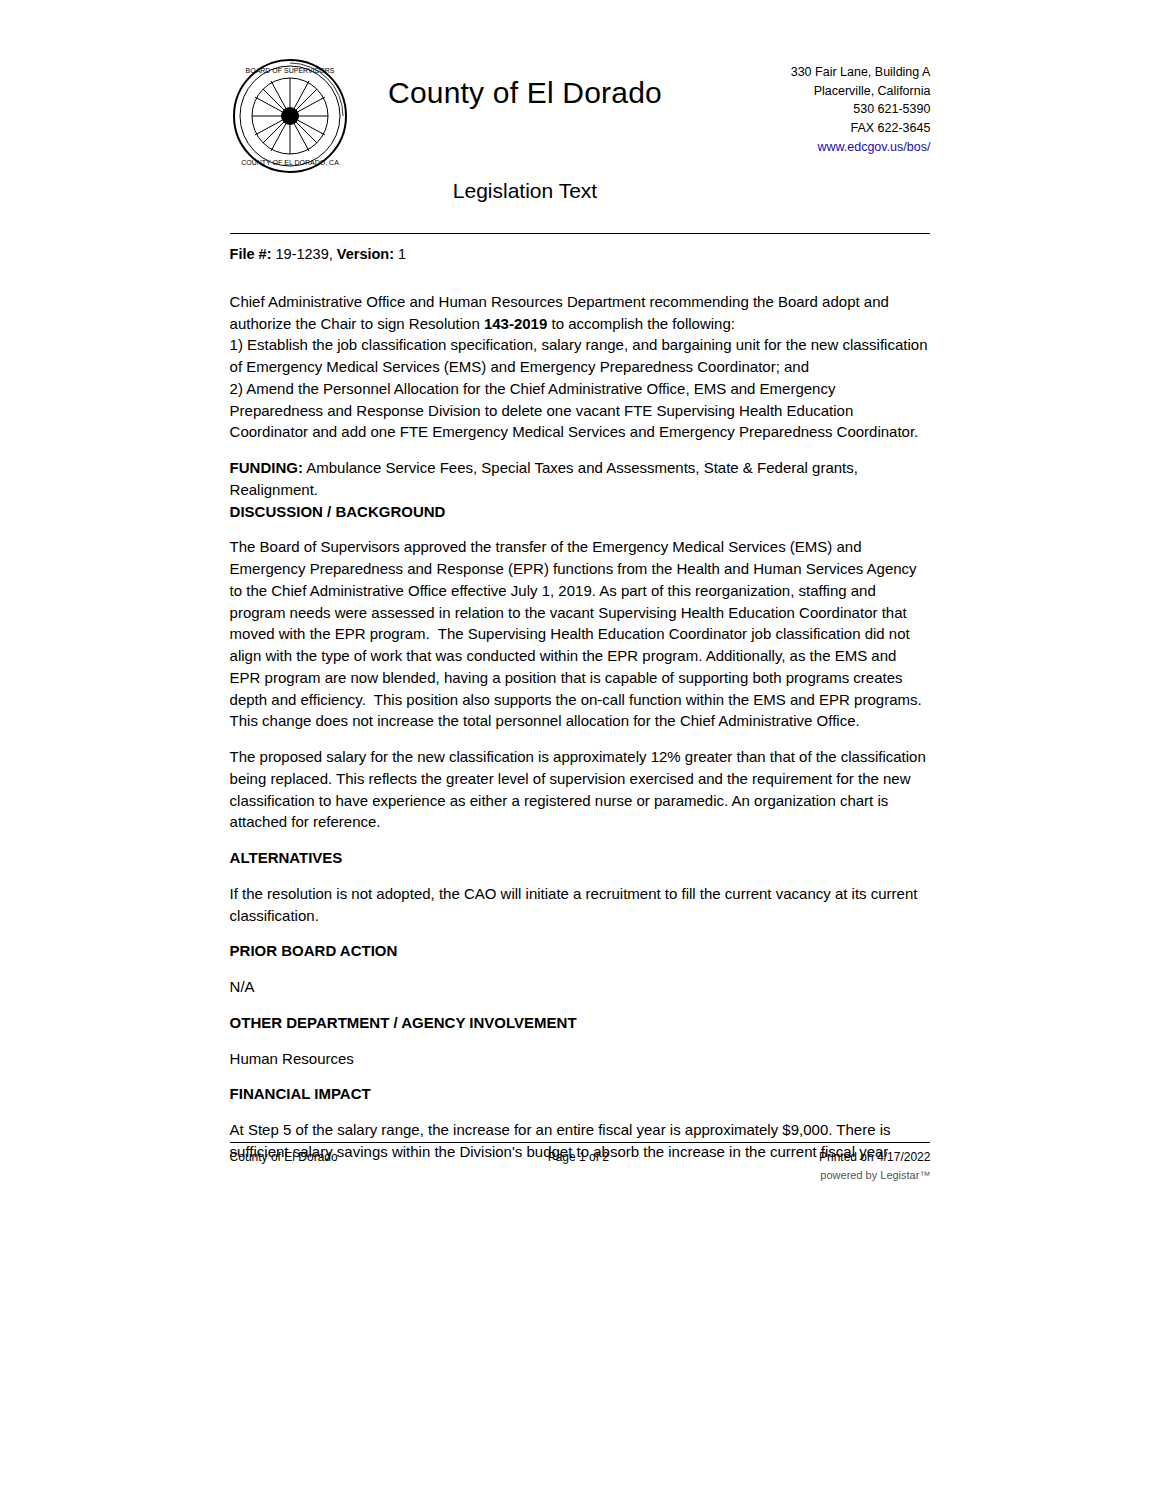BOARD OF SUPERVISORS COUNTY OF EL DORADO, CA
County of El Dorado
Legislation Text
330 Fair Lane, Building A
Placerville, California
530 621-5390
FAX 622-3645
www.edcgov.us/bos/
File #: 19-1239, Version: 1
Chief Administrative Office and Human Resources Department recommending the Board adopt and authorize the Chair to sign Resolution 143-2019 to accomplish the following:
1) Establish the job classification specification, salary range, and bargaining unit for the new classification of Emergency Medical Services (EMS) and Emergency Preparedness Coordinator; and
2) Amend the Personnel Allocation for the Chief Administrative Office, EMS and Emergency Preparedness and Response Division to delete one vacant FTE Supervising Health Education Coordinator and add one FTE Emergency Medical Services and Emergency Preparedness Coordinator.
FUNDING: Ambulance Service Fees, Special Taxes and Assessments, State & Federal grants, Realignment.
DISCUSSION / BACKGROUND
The Board of Supervisors approved the transfer of the Emergency Medical Services (EMS) and Emergency Preparedness and Response (EPR) functions from the Health and Human Services Agency to the Chief Administrative Office effective July 1, 2019. As part of this reorganization, staffing and program needs were assessed in relation to the vacant Supervising Health Education Coordinator that moved with the EPR program. The Supervising Health Education Coordinator job classification did not align with the type of work that was conducted within the EPR program. Additionally, as the EMS and EPR program are now blended, having a position that is capable of supporting both programs creates depth and efficiency. This position also supports the on-call function within the EMS and EPR programs. This change does not increase the total personnel allocation for the Chief Administrative Office.
The proposed salary for the new classification is approximately 12% greater than that of the classification being replaced. This reflects the greater level of supervision exercised and the requirement for the new classification to have experience as either a registered nurse or paramedic. An organization chart is attached for reference.
ALTERNATIVES
If the resolution is not adopted, the CAO will initiate a recruitment to fill the current vacancy at its current classification.
PRIOR BOARD ACTION
N/A
OTHER DEPARTMENT / AGENCY INVOLVEMENT
Human Resources
FINANCIAL IMPACT
At Step 5 of the salary range, the increase for an entire fiscal year is approximately $9,000. There is sufficient salary savings within the Division's budget to absorb the increase in the current fiscal year
County of El Dorado
Page 1 of 2
Printed on 4/17/2022
powered by Legistar™